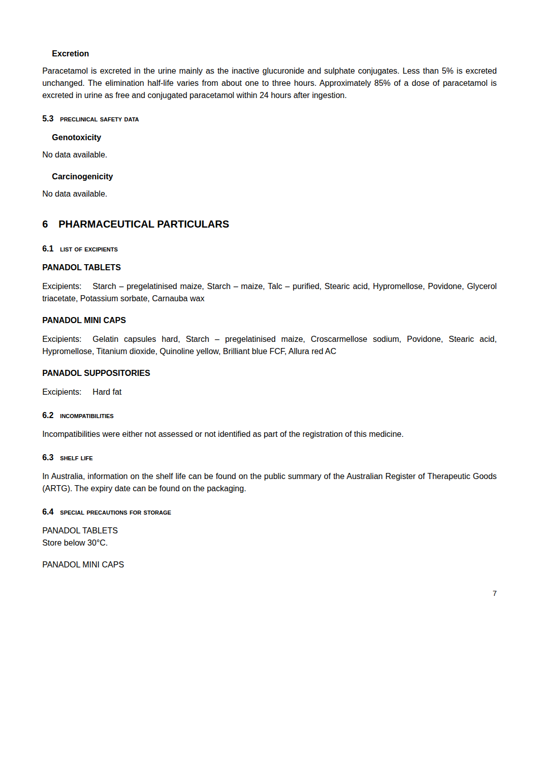Excretion
Paracetamol is excreted in the urine mainly as the inactive glucuronide and sulphate conjugates. Less than 5% is excreted unchanged. The elimination half-life varies from about one to three hours. Approximately 85% of a dose of paracetamol is excreted in urine as free and conjugated paracetamol within 24 hours after ingestion.
5.3 PRECLINICAL SAFETY DATA
Genotoxicity
No data available.
Carcinogenicity
No data available.
6 PHARMACEUTICAL PARTICULARS
6.1 LIST OF EXCIPIENTS
PANADOL TABLETS
Excipients: Starch – pregelatinised maize, Starch – maize, Talc – purified, Stearic acid, Hypromellose, Povidone, Glycerol triacetate, Potassium sorbate, Carnauba wax
PANADOL MINI CAPS
Excipients: Gelatin capsules hard, Starch – pregelatinised maize, Croscarmellose sodium, Povidone, Stearic acid, Hypromellose, Titanium dioxide, Quinoline yellow, Brilliant blue FCF, Allura red AC
PANADOL SUPPOSITORIES
Excipients: Hard fat
6.2 INCOMPATIBILITIES
Incompatibilities were either not assessed or not identified as part of the registration of this medicine.
6.3 SHELF LIFE
In Australia, information on the shelf life can be found on the public summary of the Australian Register of Therapeutic Goods (ARTG). The expiry date can be found on the packaging.
6.4 SPECIAL PRECAUTIONS FOR STORAGE
PANADOL TABLETS Store below 30°C.
PANADOL MINI CAPS
7